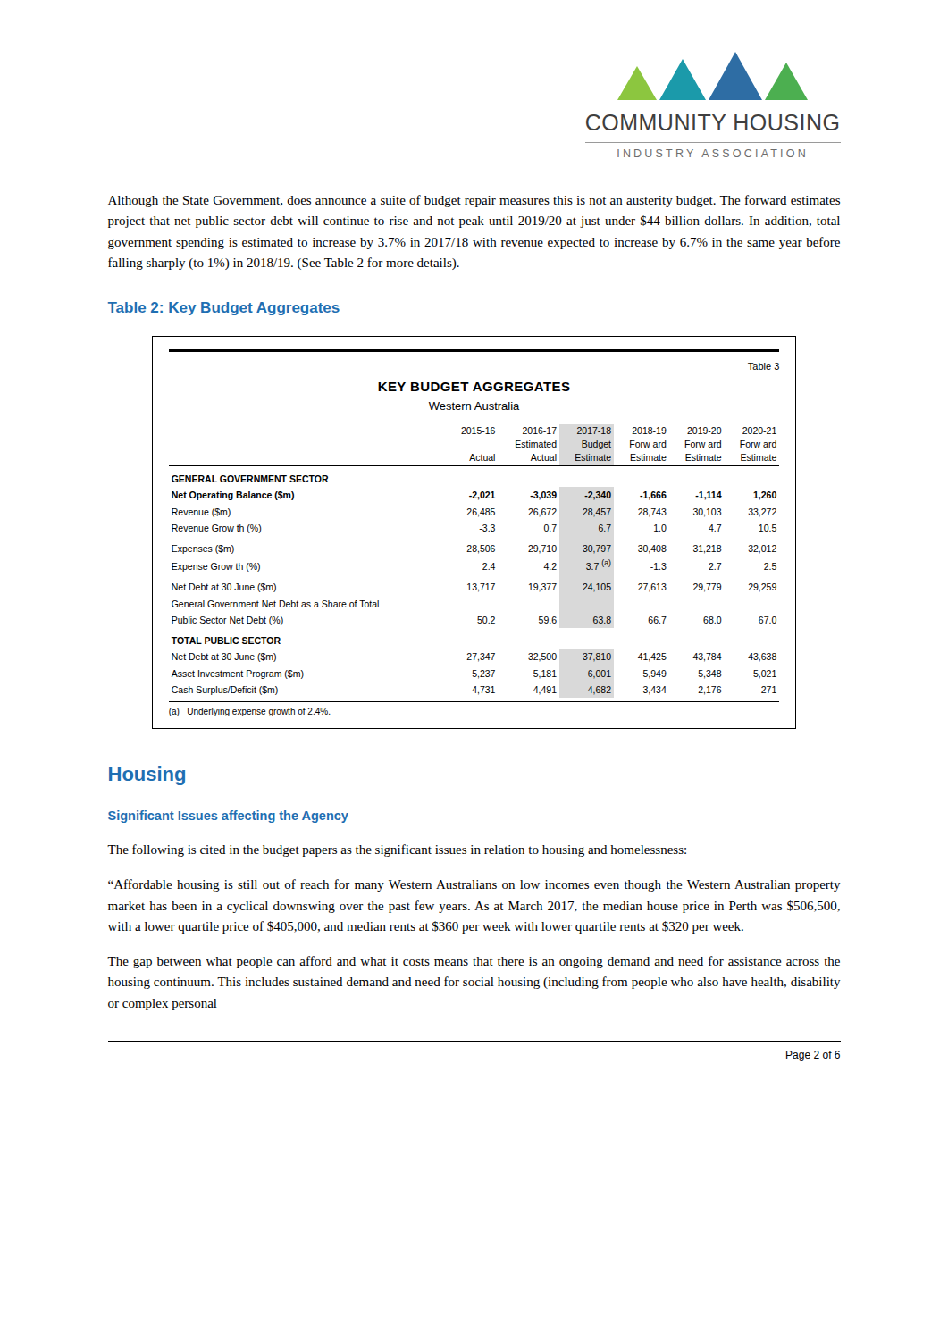COMMUNITY HOUSING
INDUSTRY ASSOCIATION
Although the State Government, does announce a suite of budget repair measures this is not an austerity budget. The forward estimates project that net public sector debt will continue to rise and not peak until 2019/20 at just under $44 billion dollars. In addition, total government spending is estimated to increase by 3.7% in 2017/18 with revenue expected to increase by 6.7% in the same year before falling sharply (to 1%) in 2018/19. (See Table 2 for more details).
Table 2: Key Budget Aggregates
Table 3
KEY BUDGET AGGREGATES
Western Australia
| | 2015-16 | 2016-17 | 2017-18 | 2018-19 | 2019-20 | 2020-21 |
| --- | --- | --- | --- | --- | --- | --- |
| | | Estimated | Budget | Forw ard | Forw ard | Forw ard |
| | Actual | Actual | Estimate | Estimate | Estimate | Estimate |
| GENERAL GOVERNMENT SECTOR |
| Net Operating Balance ($m) | -2,021 | -3,039 | -2,340 | -1,666 | -1,114 | 1,260 |
| Revenue ($m) | 26,485 | 26,672 | 28,457 | 28,743 | 30,103 | 33,272 |
| Revenue Grow th (%) | -3.3 | 0.7 | 6.7 | 1.0 | 4.7 | 10.5 |
| Expenses ($m) | 28,506 | 29,710 | 30,797 | 30,408 | 31,218 | 32,012 |
| Expense Grow th (%) | 2.4 | 4.2 | 3.7 (a) | -1.3 | 2.7 | 2.5 |
| Net Debt at 30 June ($m) | 13,717 | 19,377 | 24,105 | 27,613 | 29,779 | 29,259 |
| General Government Net Debt as a Share of Total | | | | | | |
| Public Sector Net Debt (%) | 50.2 | 59.6 | 63.8 | 66.7 | 68.0 | 67.0 |
| TOTAL PUBLIC SECTOR |
| Net Debt at 30 June ($m) | 27,347 | 32,500 | 37,810 | 41,425 | 43,784 | 43,638 |
| Asset Investment Program ($m) | 5,237 | 5,181 | 6,001 | 5,949 | 5,348 | 5,021 |
| Cash Surplus/Deficit ($m) | -4,731 | -4,491 | -4,682 | -3,434 | -2,176 | 271 |
(a) Underlying expense growth of 2.4%.
Housing
Significant Issues affecting the Agency
The following is cited in the budget papers as the significant issues in relation to housing and homelessness:
“Affordable housing is still out of reach for many Western Australians on low incomes even though the Western Australian property market has been in a cyclical downswing over the past few years. As at March 2017, the median house price in Perth was $506,500, with a lower quartile price of $405,000, and median rents at $360 per week with lower quartile rents at $320 per week.
The gap between what people can afford and what it costs means that there is an ongoing demand and need for assistance across the housing continuum. This includes sustained demand and need for social housing (including from people who also have health, disability or complex personal
Page 2 of 6